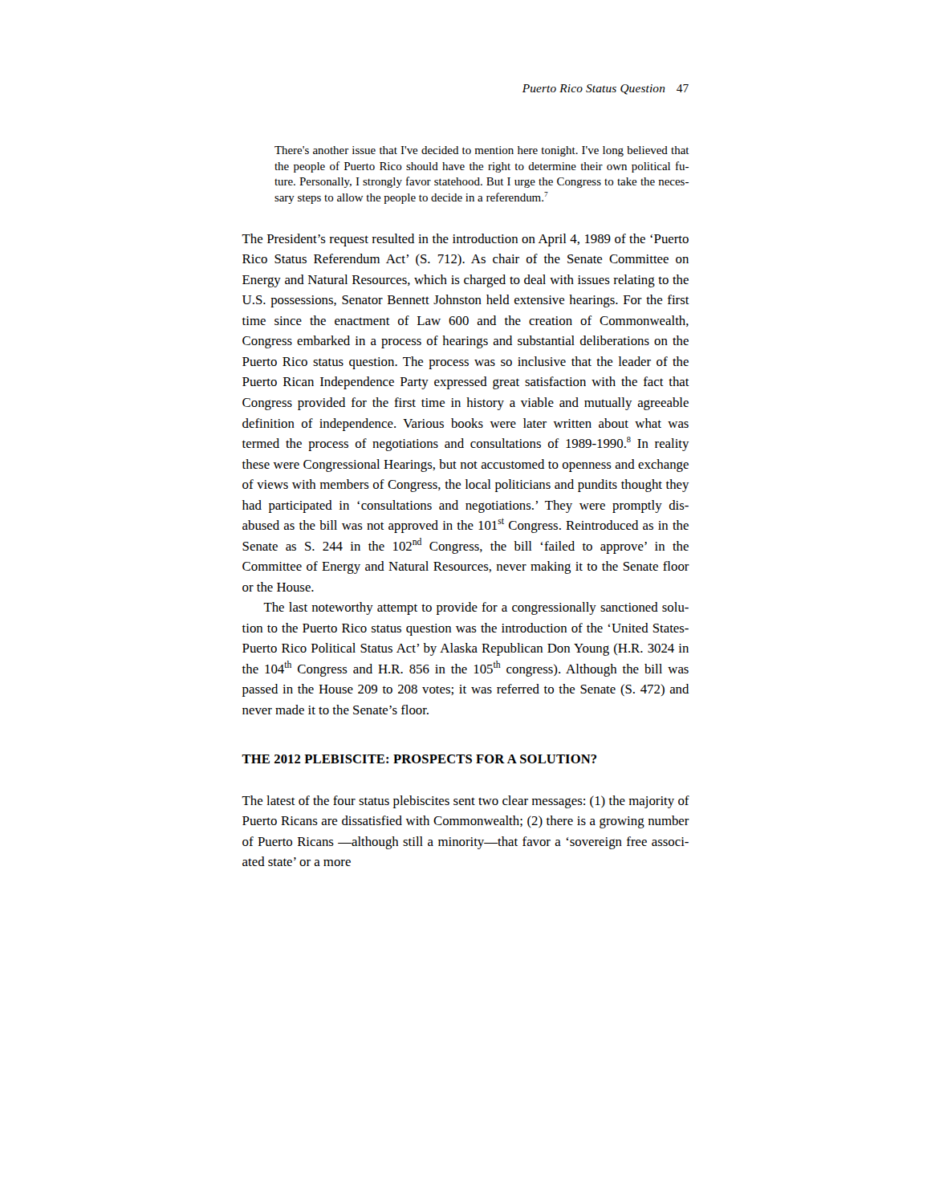Puerto Rico Status Question 47
There's another issue that I've decided to mention here tonight. I've long believed that the people of Puerto Rico should have the right to determine their own political future. Personally, I strongly favor statehood. But I urge the Congress to take the necessary steps to allow the people to decide in a referendum.7
The President’s request resulted in the introduction on April 4, 1989 of the ‘Puerto Rico Status Referendum Act’ (S. 712). As chair of the Senate Committee on Energy and Natural Resources, which is charged to deal with issues relating to the U.S. possessions, Senator Bennett Johnston held extensive hearings. For the first time since the enactment of Law 600 and the creation of Commonwealth, Congress embarked in a process of hearings and substantial deliberations on the Puerto Rico status question. The process was so inclusive that the leader of the Puerto Rican Independence Party expressed great satisfaction with the fact that Congress provided for the first time in history a viable and mutually agreeable definition of independence. Various books were later written about what was termed the process of negotiations and consultations of 1989-1990.8 In reality these were Congressional Hearings, but not accustomed to openness and exchange of views with members of Congress, the local politicians and pundits thought they had participated in ‘consultations and negotiations.’ They were promptly disabused as the bill was not approved in the 101st Congress. Reintroduced as in the Senate as S. 244 in the 102nd Congress, the bill ‘failed to approve’ in the Committee of Energy and Natural Resources, never making it to the Senate floor or the House.
The last noteworthy attempt to provide for a congressionally sanctioned solution to the Puerto Rico status question was the introduction of the ‘United States-Puerto Rico Political Status Act’ by Alaska Republican Don Young (H.R. 3024 in the 104th Congress and H.R. 856 in the 105th congress). Although the bill was passed in the House 209 to 208 votes; it was referred to the Senate (S. 472) and never made it to the Senate’s floor.
THE 2012 PLEBISCITE: PROSPECTS FOR A SOLUTION?
The latest of the four status plebiscites sent two clear messages: (1) the majority of Puerto Ricans are dissatisfied with Commonwealth; (2) there is a growing number of Puerto Ricans —although still a minority—that favor a ‘sovereign free associated state’ or a more